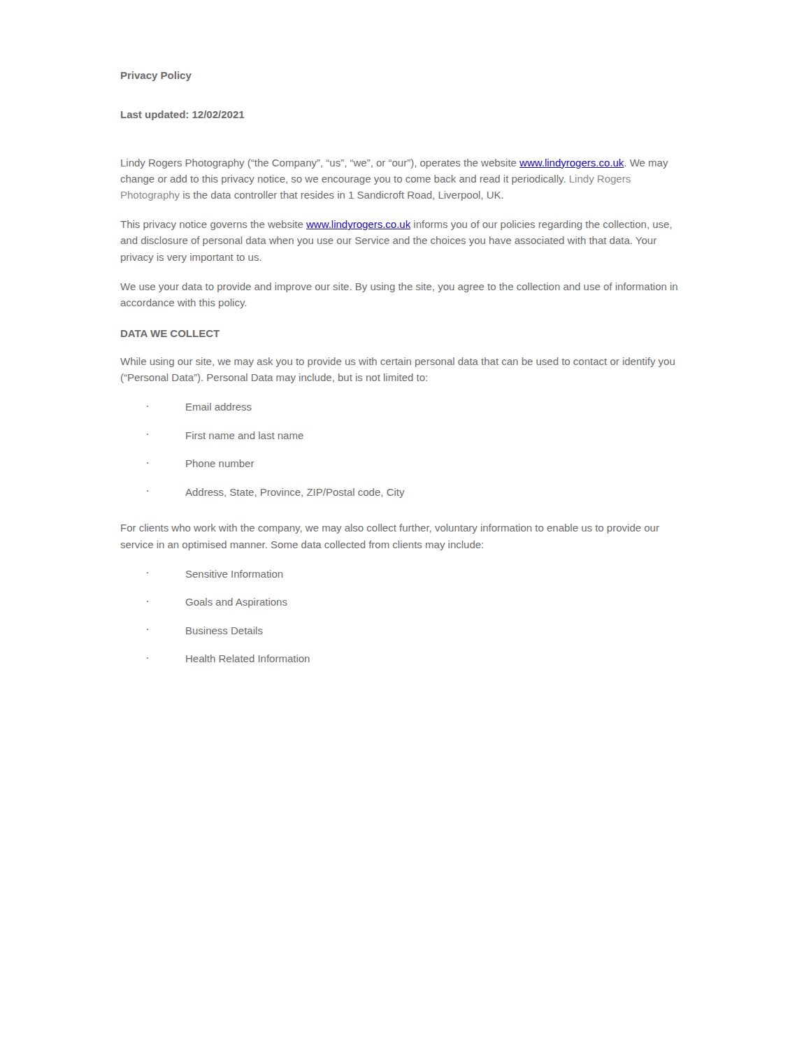Privacy Policy
Last updated: 12/02/2021
Lindy Rogers Photography (“the Company”, “us”, “we”, or “our”), operates the website www.lindyrogers.co.uk. We may change or add to this privacy notice, so we encourage you to come back and read it periodically. Lindy Rogers Photography is the data controller that resides in 1 Sandicroft Road, Liverpool, UK.
This privacy notice governs the website www.lindyrogers.co.uk informs you of our policies regarding the collection, use, and disclosure of personal data when you use our Service and the choices you have associated with that data. Your privacy is very important to us.
We use your data to provide and improve our site. By using the site, you agree to the collection and use of information in accordance with this policy.
DATA WE COLLECT
While using our site, we may ask you to provide us with certain personal data that can be used to contact or identify you (“Personal Data”). Personal Data may include, but is not limited to:
Email address
First name and last name
Phone number
Address, State, Province, ZIP/Postal code, City
For clients who work with the company, we may also collect further, voluntary information to enable us to provide our service in an optimised manner. Some data collected from clients may include:
Sensitive Information
Goals and Aspirations
Business Details
Health Related Information